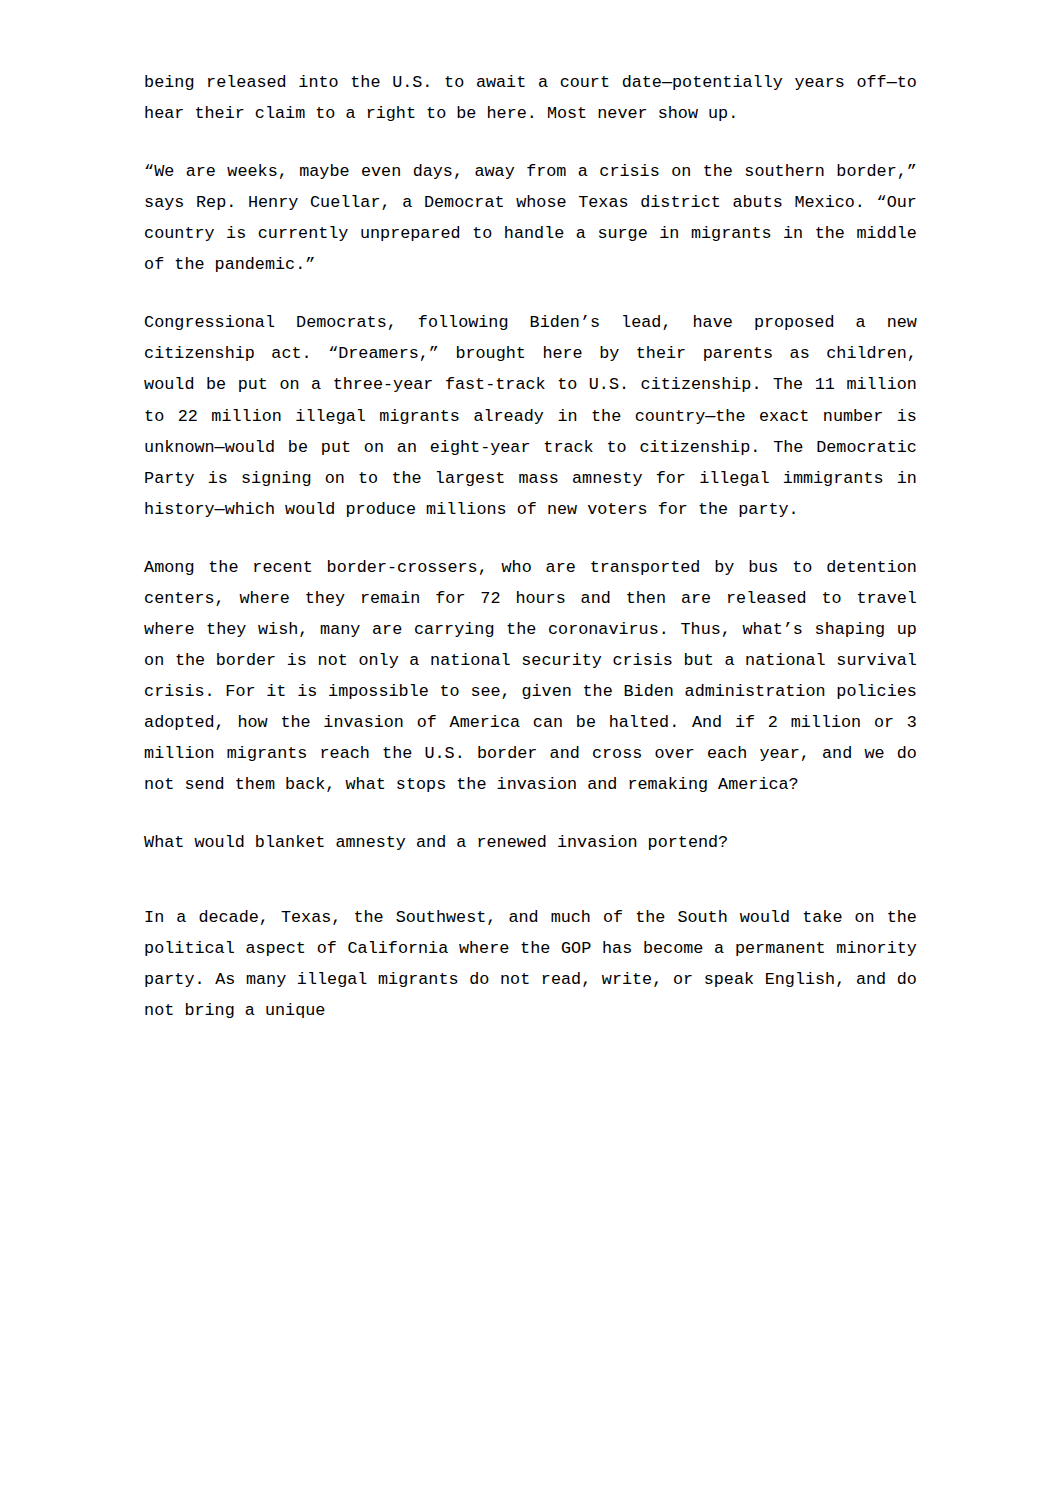being released into the U.S. to await a court date—potentially years off—to hear their claim to a right to be here. Most never show up.
“We are weeks, maybe even days, away from a crisis on the southern border,” says Rep. Henry Cuellar, a Democrat whose Texas district abuts Mexico. “Our country is currently unprepared to handle a surge in migrants in the middle of the pandemic.”
Congressional Democrats, following Biden’s lead, have proposed a new citizenship act. “Dreamers,” brought here by their parents as children, would be put on a three-year fast-track to U.S. citizenship. The 11 million to 22 million illegal migrants already in the country—the exact number is unknown—would be put on an eight-year track to citizenship. The Democratic Party is signing on to the largest mass amnesty for illegal immigrants in history—which would produce millions of new voters for the party.
Among the recent border-crossers, who are transported by bus to detention centers, where they remain for 72 hours and then are released to travel where they wish, many are carrying the coronavirus. Thus, what’s shaping up on the border is not only a national security crisis but a national survival crisis. For it is impossible to see, given the Biden administration policies adopted, how the invasion of America can be halted. And if 2 million or 3 million migrants reach the U.S. border and cross over each year, and we do not send them back, what stops the invasion and remaking America?
What would blanket amnesty and a renewed invasion portend?
In a decade, Texas, the Southwest, and much of the South would take on the political aspect of California where the GOP has become a permanent minority party. As many illegal migrants do not read, write, or speak English, and do not bring a unique